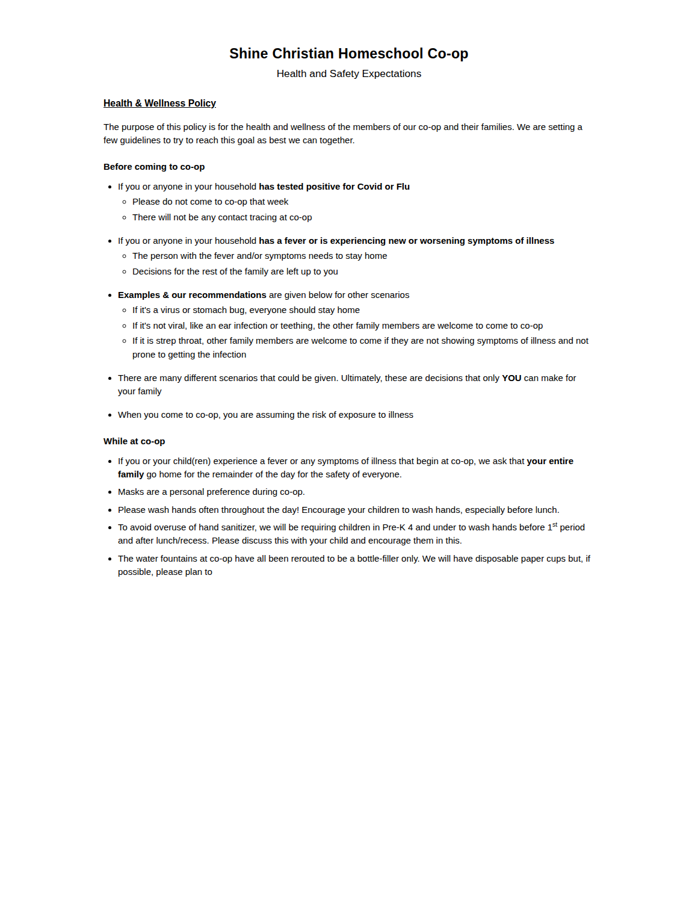Shine Christian Homeschool Co-op
Health and Safety Expectations
Health & Wellness Policy
The purpose of this policy is for the health and wellness of the members of our co-op and their families. We are setting a few guidelines to try to reach this goal as best we can together.
Before coming to co-op
If you or anyone in your household has tested positive for Covid or Flu
Please do not come to co-op that week
There will not be any contact tracing at co-op
If you or anyone in your household has a fever or is experiencing new or worsening symptoms of illness
The person with the fever and/or symptoms needs to stay home
Decisions for the rest of the family are left up to you
Examples & our recommendations are given below for other scenarios
If it's a virus or stomach bug, everyone should stay home
If it's not viral, like an ear infection or teething, the other family members are welcome to come to co-op
If it is strep throat, other family members are welcome to come if they are not showing symptoms of illness and not prone to getting the infection
There are many different scenarios that could be given. Ultimately, these are decisions that only YOU can make for your family
When you come to co-op, you are assuming the risk of exposure to illness
While at co-op
If you or your child(ren) experience a fever or any symptoms of illness that begin at co-op, we ask that your entire family go home for the remainder of the day for the safety of everyone.
Masks are a personal preference during co-op.
Please wash hands often throughout the day! Encourage your children to wash hands, especially before lunch.
To avoid overuse of hand sanitizer, we will be requiring children in Pre-K 4 and under to wash hands before 1st period and after lunch/recess. Please discuss this with your child and encourage them in this.
The water fountains at co-op have all been rerouted to be a bottle-filler only. We will have disposable paper cups but, if possible, please plan to